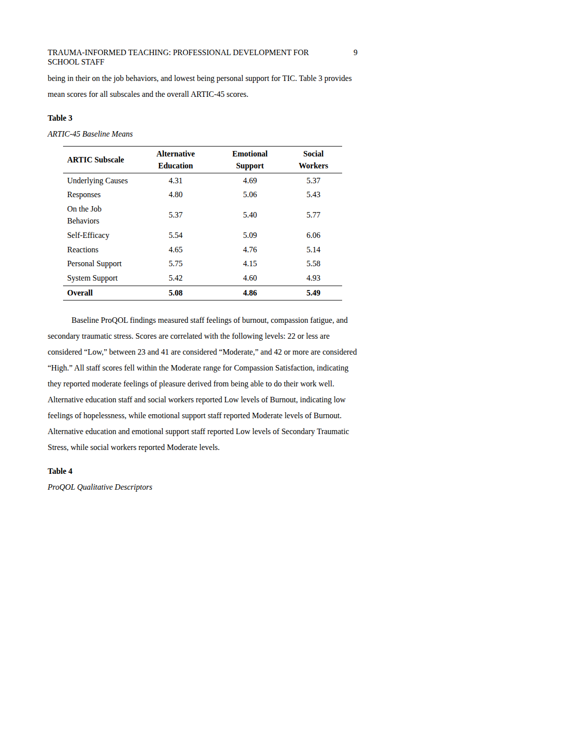Trauma-Informed Teaching: Professional Development for School Staff 9
being in their on the job behaviors, and lowest being personal support for TIC. Table 3 provides mean scores for all subscales and the overall ARTIC-45 scores.
Table 3
ARTIC-45 Baseline Means
| ARTIC Subscale | Alternative Education | Emotional Support | Social Workers |
| --- | --- | --- | --- |
| Underlying Causes | 4.31 | 4.69 | 5.37 |
| Responses | 4.80 | 5.06 | 5.43 |
| On the Job Behaviors | 5.37 | 5.40 | 5.77 |
| Self-Efficacy | 5.54 | 5.09 | 6.06 |
| Reactions | 4.65 | 4.76 | 5.14 |
| Personal Support | 5.75 | 4.15 | 5.58 |
| System Support | 5.42 | 4.60 | 4.93 |
| Overall | 5.08 | 4.86 | 5.49 |
Baseline ProQOL findings measured staff feelings of burnout, compassion fatigue, and secondary traumatic stress. Scores are correlated with the following levels: 22 or less are considered “Low,” between 23 and 41 are considered “Moderate,” and 42 or more are considered “High.” All staff scores fell within the Moderate range for Compassion Satisfaction, indicating they reported moderate feelings of pleasure derived from being able to do their work well. Alternative education staff and social workers reported Low levels of Burnout, indicating low feelings of hopelessness, while emotional support staff reported Moderate levels of Burnout. Alternative education and emotional support staff reported Low levels of Secondary Traumatic Stress, while social workers reported Moderate levels.
Table 4
ProQOL Qualitative Descriptors